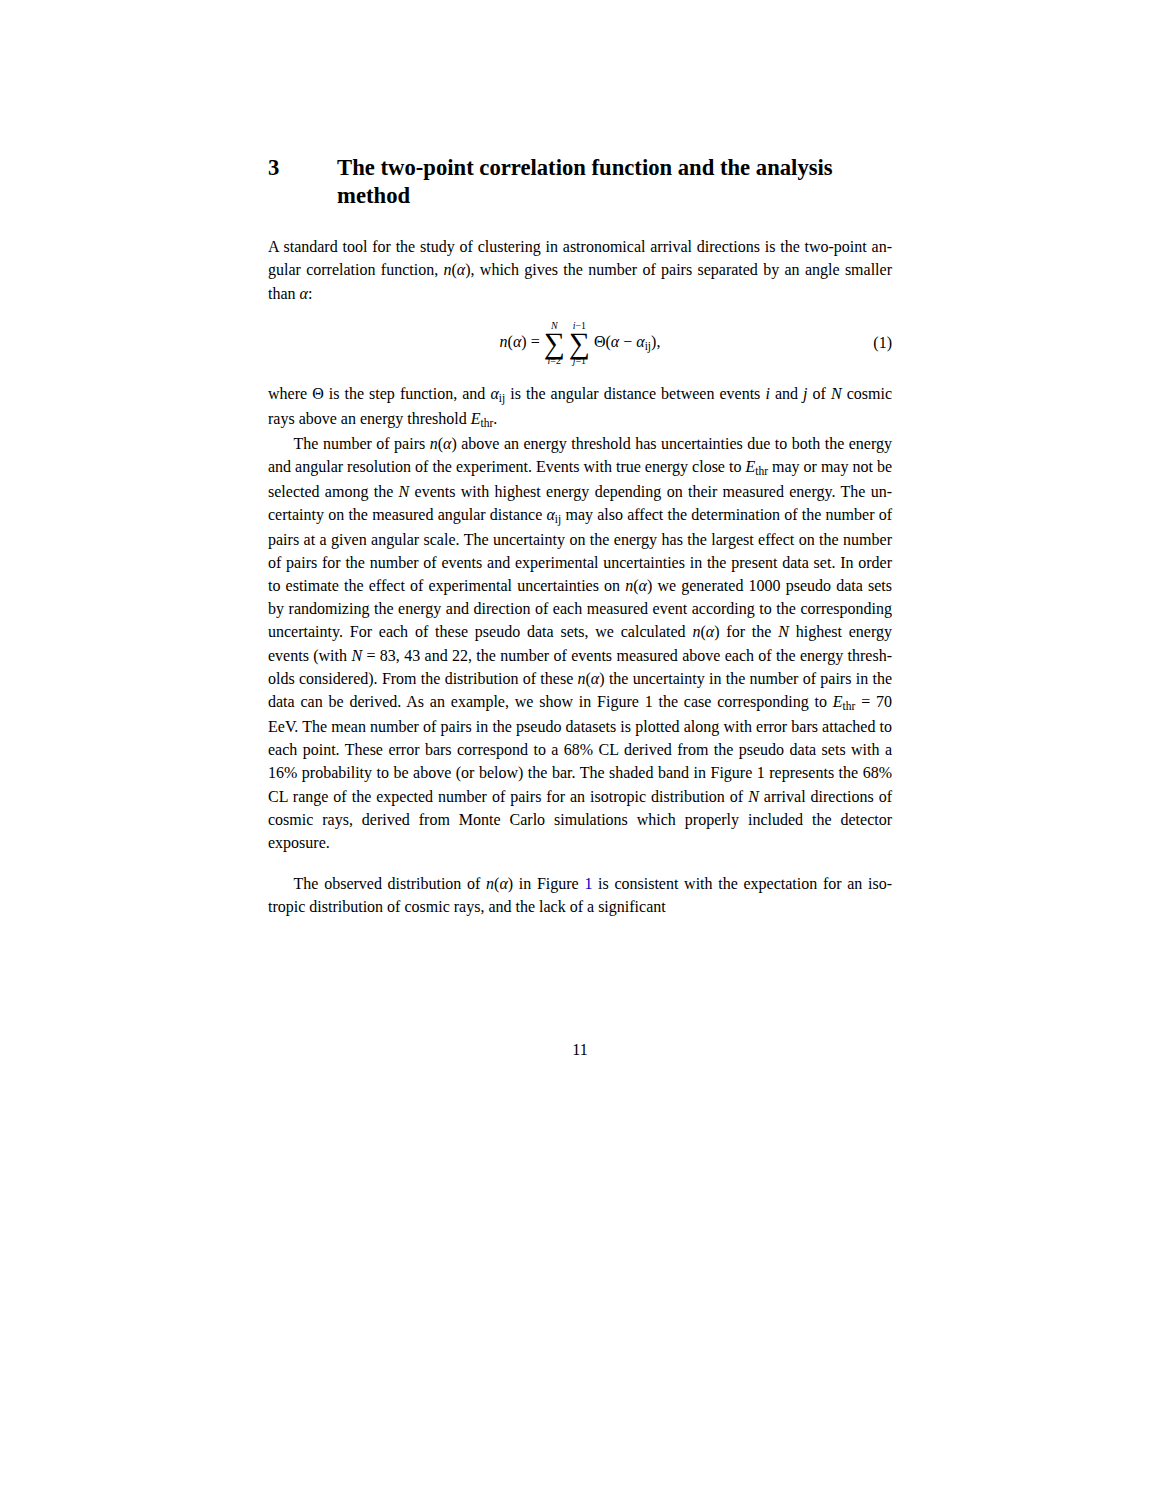3 The two-point correlation function and the analysis method
A standard tool for the study of clustering in astronomical arrival directions is the two-point angular correlation function, n(α), which gives the number of pairs separated by an angle smaller than α:
n(α) = N∑i=2 i−1∑j=1 Θ(α − αij), (1)
where Θ is the step function, and αij is the angular distance between events i and j of N cosmic rays above an energy threshold Ethr.
The number of pairs n(α) above an energy threshold has uncertainties due to both the energy and angular resolution of the experiment. Events with true energy close to Ethr may or may not be selected among the N events with highest energy depending on their measured energy. The uncertainty on the measured angular distance αij may also affect the determination of the number of pairs at a given angular scale. The uncertainty on the energy has the largest effect on the number of pairs for the number of events and experimental uncertainties in the present data set. In order to estimate the effect of experimental uncertainties on n(α) we generated 1000 pseudo data sets by randomizing the energy and direction of each measured event according to the corresponding uncertainty. For each of these pseudo data sets, we calculated n(α) for the N highest energy events (with N = 83, 43 and 22, the number of events measured above each of the energy thresholds considered). From the distribution of these n(α) the uncertainty in the number of pairs in the data can be derived. As an example, we show in Figure 1 the case corresponding to Ethr = 70 EeV. The mean number of pairs in the pseudo datasets is plotted along with error bars attached to each point. These error bars correspond to a 68% CL derived from the pseudo data sets with a 16% probability to be above (or below) the bar. The shaded band in Figure 1 represents the 68% CL range of the expected number of pairs for an isotropic distribution of N arrival directions of cosmic rays, derived from Monte Carlo simulations which properly included the detector exposure.
The observed distribution of n(α) in Figure 1 is consistent with the expectation for an isotropic distribution of cosmic rays, and the lack of a significant
11